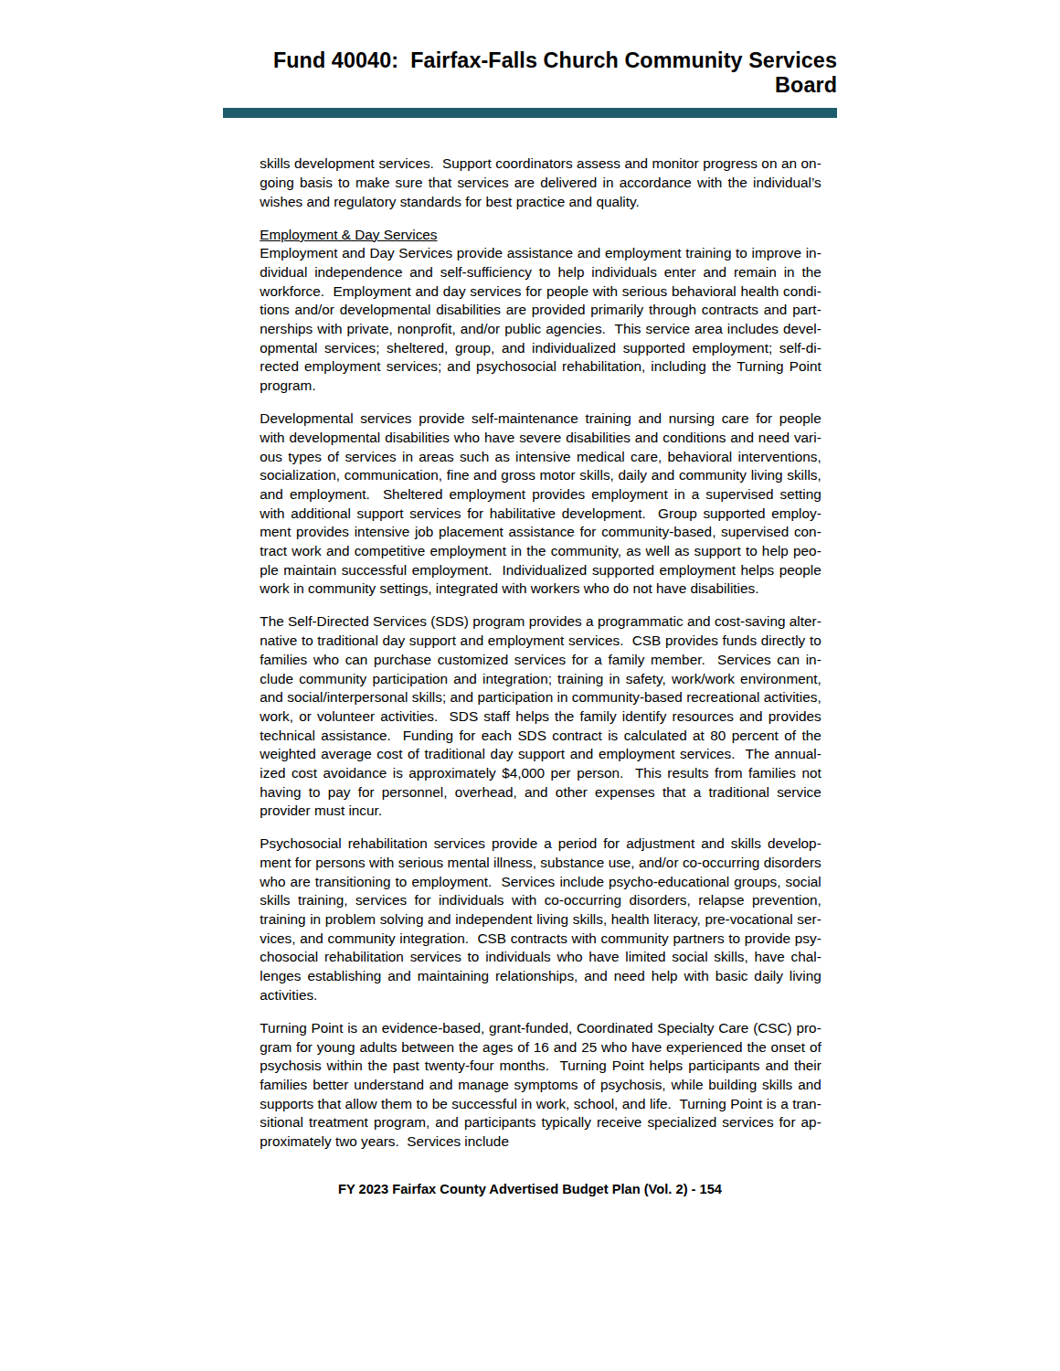Fund 40040: Fairfax-Falls Church Community Services Board
skills development services. Support coordinators assess and monitor progress on an ongoing basis to make sure that services are delivered in accordance with the individual’s wishes and regulatory standards for best practice and quality.
Employment & Day Services
Employment and Day Services provide assistance and employment training to improve individual independence and self-sufficiency to help individuals enter and remain in the workforce. Employment and day services for people with serious behavioral health conditions and/or developmental disabilities are provided primarily through contracts and partnerships with private, nonprofit, and/or public agencies. This service area includes developmental services; sheltered, group, and individualized supported employment; self-directed employment services; and psychosocial rehabilitation, including the Turning Point program.
Developmental services provide self-maintenance training and nursing care for people with developmental disabilities who have severe disabilities and conditions and need various types of services in areas such as intensive medical care, behavioral interventions, socialization, communication, fine and gross motor skills, daily and community living skills, and employment. Sheltered employment provides employment in a supervised setting with additional support services for habilitative development. Group supported employment provides intensive job placement assistance for community-based, supervised contract work and competitive employment in the community, as well as support to help people maintain successful employment. Individualized supported employment helps people work in community settings, integrated with workers who do not have disabilities.
The Self-Directed Services (SDS) program provides a programmatic and cost-saving alternative to traditional day support and employment services. CSB provides funds directly to families who can purchase customized services for a family member. Services can include community participation and integration; training in safety, work/work environment, and social/interpersonal skills; and participation in community-based recreational activities, work, or volunteer activities. SDS staff helps the family identify resources and provides technical assistance. Funding for each SDS contract is calculated at 80 percent of the weighted average cost of traditional day support and employment services. The annualized cost avoidance is approximately $4,000 per person. This results from families not having to pay for personnel, overhead, and other expenses that a traditional service provider must incur.
Psychosocial rehabilitation services provide a period for adjustment and skills development for persons with serious mental illness, substance use, and/or co-occurring disorders who are transitioning to employment. Services include psycho-educational groups, social skills training, services for individuals with co-occurring disorders, relapse prevention, training in problem solving and independent living skills, health literacy, pre-vocational services, and community integration. CSB contracts with community partners to provide psychosocial rehabilitation services to individuals who have limited social skills, have challenges establishing and maintaining relationships, and need help with basic daily living activities.
Turning Point is an evidence-based, grant-funded, Coordinated Specialty Care (CSC) program for young adults between the ages of 16 and 25 who have experienced the onset of psychosis within the past twenty-four months. Turning Point helps participants and their families better understand and manage symptoms of psychosis, while building skills and supports that allow them to be successful in work, school, and life. Turning Point is a transitional treatment program, and participants typically receive specialized services for approximately two years. Services include
FY 2023 Fairfax County Advertised Budget Plan (Vol. 2) - 154